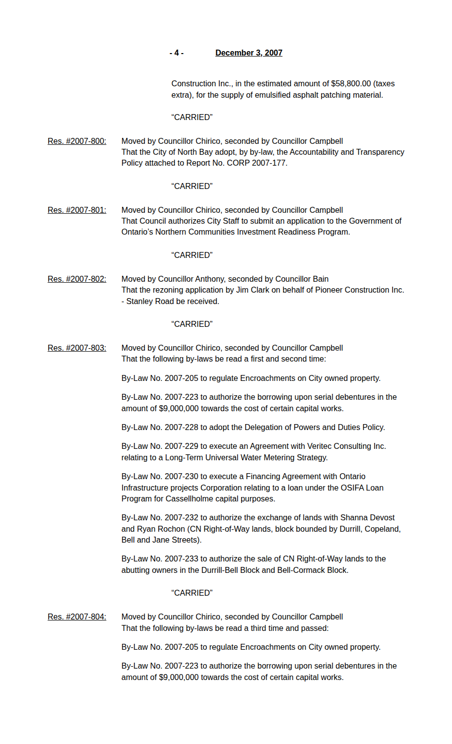- 4 - December 3, 2007
Construction Inc., in the estimated amount of $58,800.00 (taxes extra), for the supply of emulsified asphalt patching material.
“CARRIED”
Res. #2007-800:
Moved by Councillor Chirico, seconded by Councillor Campbell
That the City of North Bay adopt, by by-law, the Accountability and Transparency Policy attached to Report No. CORP 2007-177.
“CARRIED”
Res. #2007-801:
Moved by Councillor Chirico, seconded by Councillor Campbell
That Council authorizes City Staff to submit an application to the Government of Ontario’s Northern Communities Investment Readiness Program.
“CARRIED”
Res. #2007-802:
Moved by Councillor Anthony, seconded by Councillor Bain
That the rezoning application by Jim Clark on behalf of Pioneer Construction Inc. - Stanley Road be received.
“CARRIED”
Res. #2007-803:
Moved by Councillor Chirico, seconded by Councillor Campbell
That the following by-laws be read a first and second time:
By-Law No. 2007-205 to regulate Encroachments on City owned property.
By-Law No. 2007-223 to authorize the borrowing upon serial debentures in the amount of $9,000,000 towards the cost of certain capital works.
By-Law No. 2007-228 to adopt the Delegation of Powers and Duties Policy.
By-Law No. 2007-229 to execute an Agreement with Veritec Consulting Inc. relating to a Long-Term Universal Water Metering Strategy.
By-Law No. 2007-230 to execute a Financing Agreement with Ontario Infrastructure projects Corporation relating to a loan under the OSIFA Loan Program for Cassellholme capital purposes.
By-Law No. 2007-232 to authorize the exchange of lands with Shanna Devost and Ryan Rochon (CN Right-of-Way lands, block bounded by Durrill, Copeland, Bell and Jane Streets).
By-Law No. 2007-233 to authorize the sale of CN Right-of-Way lands to the abutting owners in the Durrill-Bell Block and Bell-Cormack Block.
“CARRIED”
Res. #2007-804:
Moved by Councillor Chirico, seconded by Councillor Campbell
That the following by-laws be read a third time and passed:
By-Law No. 2007-205 to regulate Encroachments on City owned property.
By-Law No. 2007-223 to authorize the borrowing upon serial debentures in the amount of $9,000,000 towards the cost of certain capital works.